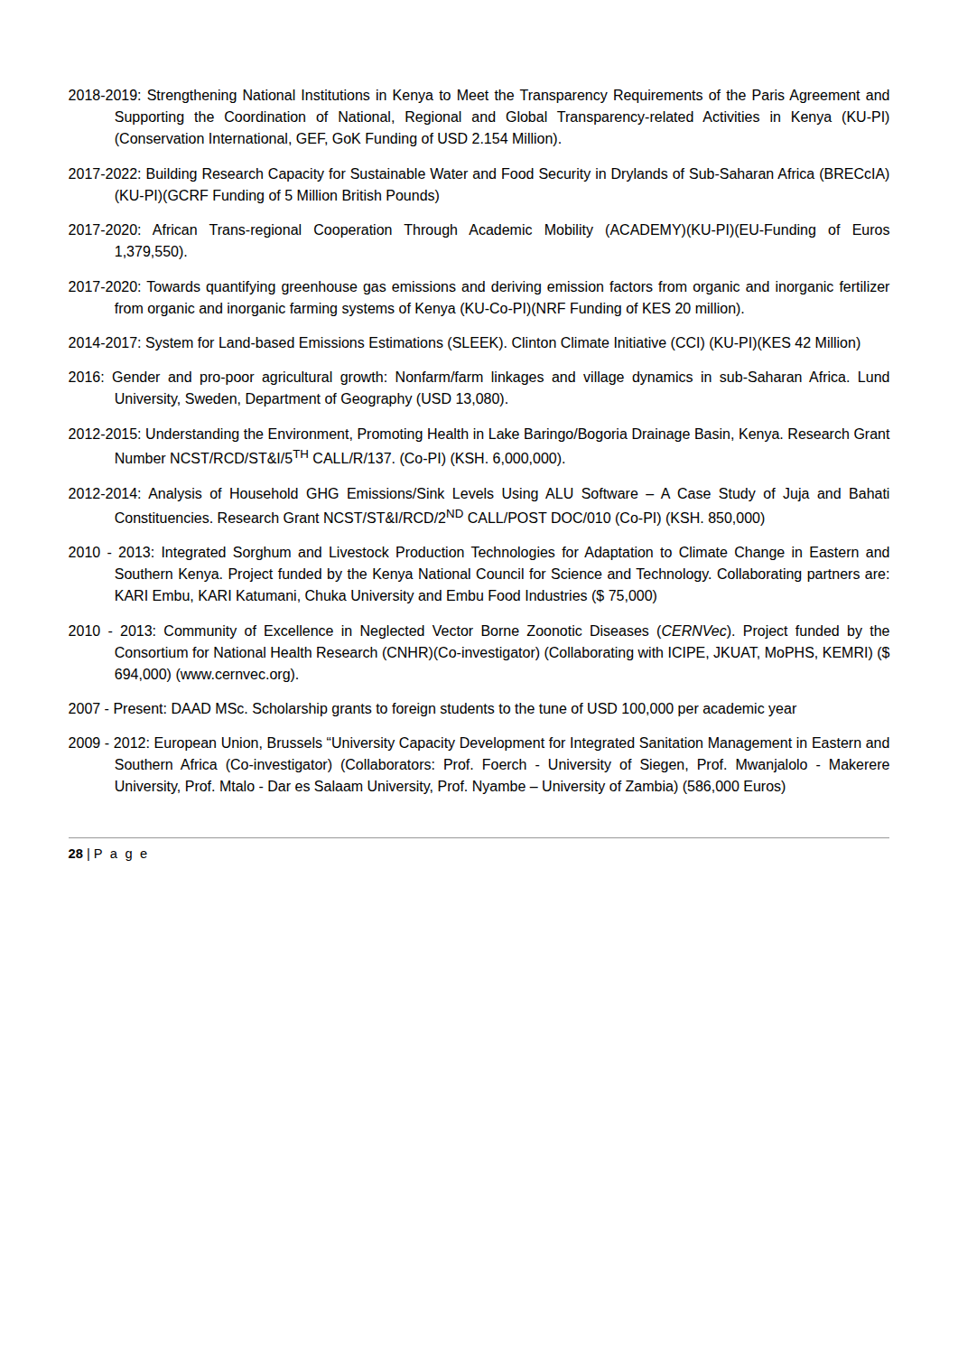2018-2019: Strengthening National Institutions in Kenya to Meet the Transparency Requirements of the Paris Agreement and Supporting the Coordination of National, Regional and Global Transparency-related Activities in Kenya (KU-PI)(Conservation International, GEF, GoK Funding of USD 2.154 Million).
2017-2022: Building Research Capacity for Sustainable Water and Food Security in Drylands of Sub-Saharan Africa (BRECcIA)(KU-PI)(GCRF Funding of 5 Million British Pounds)
2017-2020: African Trans-regional Cooperation Through Academic Mobility (ACADEMY)(KU-PI)(EU-Funding of Euros 1,379,550).
2017-2020: Towards quantifying greenhouse gas emissions and deriving emission factors from organic and inorganic fertilizer from organic and inorganic farming systems of Kenya (KU-Co-PI)(NRF Funding of KES 20 million).
2014-2017: System for Land-based Emissions Estimations (SLEEK). Clinton Climate Initiative (CCI) (KU-PI)(KES 42 Million)
2016: Gender and pro-poor agricultural growth: Nonfarm/farm linkages and village dynamics in sub-Saharan Africa. Lund University, Sweden, Department of Geography (USD 13,080).
2012-2015: Understanding the Environment, Promoting Health in Lake Baringo/Bogoria Drainage Basin, Kenya. Research Grant Number NCST/RCD/ST&I/5TH CALL/R/137. (Co-PI) (KSH. 6,000,000).
2012-2014: Analysis of Household GHG Emissions/Sink Levels Using ALU Software – A Case Study of Juja and Bahati Constituencies. Research Grant NCST/ST&I/RCD/2ND CALL/POST DOC/010 (Co-PI) (KSH. 850,000)
2010 - 2013: Integrated Sorghum and Livestock Production Technologies for Adaptation to Climate Change in Eastern and Southern Kenya. Project funded by the Kenya National Council for Science and Technology. Collaborating partners are: KARI Embu, KARI Katumani, Chuka University and Embu Food Industries ($ 75,000)
2010 - 2013: Community of Excellence in Neglected Vector Borne Zoonotic Diseases (CERNVec). Project funded by the Consortium for National Health Research (CNHR)(Co-investigator) (Collaborating with ICIPE, JKUAT, MoPHS, KEMRI) ($ 694,000) (www.cernvec.org).
2007 - Present: DAAD MSc. Scholarship grants to foreign students to the tune of USD 100,000 per academic year
2009 - 2012: European Union, Brussels “University Capacity Development for Integrated Sanitation Management in Eastern and Southern Africa (Co-investigator) (Collaborators: Prof. Foerch - University of Siegen, Prof. Mwanjalolo - Makerere University, Prof. Mtalo - Dar es Salaam University, Prof. Nyambe – University of Zambia) (586,000 Euros)
28 | P a g e